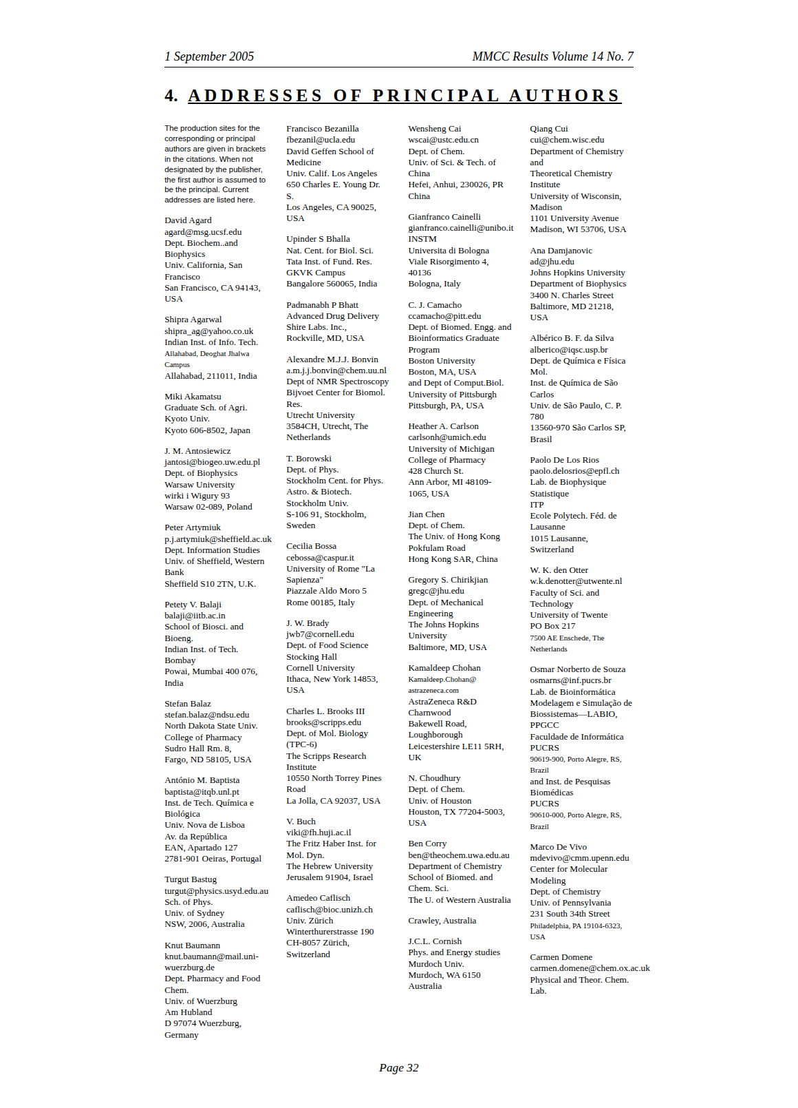1 September 2005
MMCC Results Volume 14 No. 7
4. ADDRESSES OF PRINCIPAL AUTHORS
The production sites for the corresponding or principal authors are given in brackets in the citations. When not designated by the publisher, the first author is assumed to be the principal. Current addresses are listed here.
David Agard agard@msg.ucsf.edu
Dept. Biochem..and Biophysics
Univ. California, San Francisco
San Francisco, CA 94143, USA
Shipra Agarwal shipra_ag@yahoo.co.uk
Indian Inst. of Info. Tech.
Allahabad, Deoghat Jhalwa Campus
Allahabad, 211011, India
Miki Akamatsu Graduate Sch. of Agri.
Kyoto Univ.
Kyoto 606-8502, Japan
J. M. Antosiewicz jantosi@biogeo.uw.edu.pl
Dept. of Biophysics
Warsaw University
wirki i Wigury 93
Warsaw 02-089, Poland
Peter Artymiuk p.j.artymiuk@sheffield.ac.uk
Dept. Information Studies
Univ. of Sheffield, Western Bank
Sheffield S10 2TN, U.K.
Petety V. Balaji balaji@iitb.ac.in
School of Biosci. and Bioeng.
Indian Inst. of Tech. Bombay
Powai, Mumbai 400 076, India
Stefan Balaz stefan.balaz@ndsu.edu
North Dakota State Univ.
College of Pharmacy
Sudro Hall Rm. 8,
Fargo, ND 58105, USA
António M. Baptista baptista@itqb.unl.pt
Inst. de Tech. Química e Biológica
Univ. Nova de Lisboa
Av. da República
EAN, Apartado 127
2781-901 Oeiras, Portugal
Turgut Bastug turgut@physics.usyd.edu.au
Sch. of Phys.
Univ. of Sydney
NSW, 2006, Australia
Knut Baumann knut.baumann@mail.uni-wuerzburg.de
Dept. Pharmacy and Food Chem.
Univ. of Wuerzburg
Am Hubland
D 97074 Wuerzburg, Germany
Francisco Bezanilla fbezanil@ucla.edu
David Geffen School of Medicine
Univ. Calif. Los Angeles
650 Charles E. Young Dr. S.
Los Angeles, CA 90025, USA
Upinder S Bhalla Nat. Cent. for Biol. Sci.
Tata Inst. of Fund. Res.
GKVK Campus
Bangalore 560065, India
Padmanabh P Bhatt Advanced Drug Delivery
Shire Labs. Inc.,
Rockville, MD, USA
Alexandre M.J.J. Bonvin a.m.j.j.bonvin@chem.uu.nl
Dept of NMR Spectroscopy
Bijvoet Center for Biomol. Res.
Utrecht University
3584CH, Utrecht, The Netherlands
T. Borowski Dept. of Phys.
Stockholm Cent. for Phys.
Astro. & Biotech.
Stockholm Univ.
S-106 91, Stockholm, Sweden
Cecilia Bossa cebossa@caspur.it
University of Rome "La Sapienza"
Piazzale Aldo Moro 5
Rome 00185, Italy
J. W. Brady jwb7@cornell.edu
Dept. of Food Science
Stocking Hall
Cornell University
Ithaca, New York 14853, USA
Charles L. Brooks III brooks@scripps.edu
Dept. of Mol. Biology (TPC-6)
The Scripps Research Institute
10550 North Torrey Pines Road
La Jolla, CA 92037, USA
V. Buch viki@fh.huji.ac.il
The Fritz Haber Inst. for Mol. Dyn.
The Hebrew University
Jerusalem 91904, Israel
Amedeo Caflisch caflisch@bioc.unizh.ch
Univ. Zürich
Winterthurerstrasse 190
CH-8057 Zürich, Switzerland
Wensheng Cai wscai@ustc.edu.cn
Dept. of Chem.
Univ. of Sci. & Tech. of China
Hefei, Anhui, 230026, PR China
Gianfranco Cainelli gianfranco.cainelli@unibo.it
INSTM
Universita di Bologna
Viale Risorgimento 4, 40136
Bologna, Italy
C. J. Camacho ccamacho@pitt.edu
Dept. of Biomed. Engg. and
Bioinformatics Graduate Program
Boston University
Boston, MA, USA
and Dept of Comput.Biol.
University of Pittsburgh
Pittsburgh, PA, USA
Heather A. Carlson carlsonh@umich.edu
University of Michigan
College of Pharmacy
428 Church St.
Ann Arbor, MI 48109-1065, USA
Jian Chen Dept. of Chem.
The Univ. of Hong Kong
Pokfulam Road
Hong Kong SAR, China
Gregory S. Chirikjian gregc@jhu.edu
Dept. of Mechanical Engineering
The Johns Hopkins University
Baltimore, MD, USA
Kamaldeep Chohan Kamaldeep.Chohan@ astrazeneca.com
AstraZeneca R&D Charnwood
Bakewell Road, Loughborough
Leicestershire LE11 5RH, UK
N. Choudhury Dept. of Chem.
Univ. of Houston
Houston, TX 77204-5003, USA
Ben Corry ben@theochem.uwa.edu.au
Department of Chemistry
School of Biomed. and Chem. Sci.
The U. of Western Australia
Crawley, Australia
J.C.L. Cornish Phys. and Energy studies
Murdoch Univ.
Murdoch, WA 6150 Australia
Qiang Cui cui@chem.wisc.edu
Department of Chemistry and
Theoretical Chemistry Institute
University of Wisconsin, Madison
1101 University Avenue
Madison, WI 53706, USA
Ana Damjanovic ad@jhu.edu
Johns Hopkins University
Department of Biophysics
3400 N. Charles Street
Baltimore, MD 21218, USA
Albérico B. F. da Silva alberico@iqsc.usp.br
Dept. de Química e Física Mol.
Inst. de Química de São Carlos
Univ. de São Paulo, C. P. 780
13560-970 São Carlos SP, Brasil
Paolo De Los Rios paolo.delosrios@epfl.ch
Lab. de Biophysique Statistique
ITP
Ecole Polytech. Féd. de Lausanne
1015 Lausanne, Switzerland
W. K. den Otter w.k.denotter@utwente.nl
Faculty of Sci. and Technology
University of Twente
PO Box 217
7500 AE Enschede, The Netherlands
Osmar Norberto de Souza osmarns@inf.pucrs.br
Lab. de Bioinformática
Modelagem e Simulação de
Biossistemas—LABIO, PPGCC
Faculdade de Informática
PUCRS
90619-900, Porto Alegre, RS, Brazil
and Inst. de Pesquisas Biomédicas
PUCRS
90610-000, Porto Alegre, RS, Brazil
Marco De Vivo mdevivo@cmm.upenn.edu
Center for Molecular Modeling
Dept. of Chemistry
Univ. of Pennsylvania
231 South 34th Street
Philadelphia, PA 19104-6323, USA
Carmen Domene carmen.domene@chem.ox.ac.uk
Physical and Theor. Chem. Lab.
Page 32